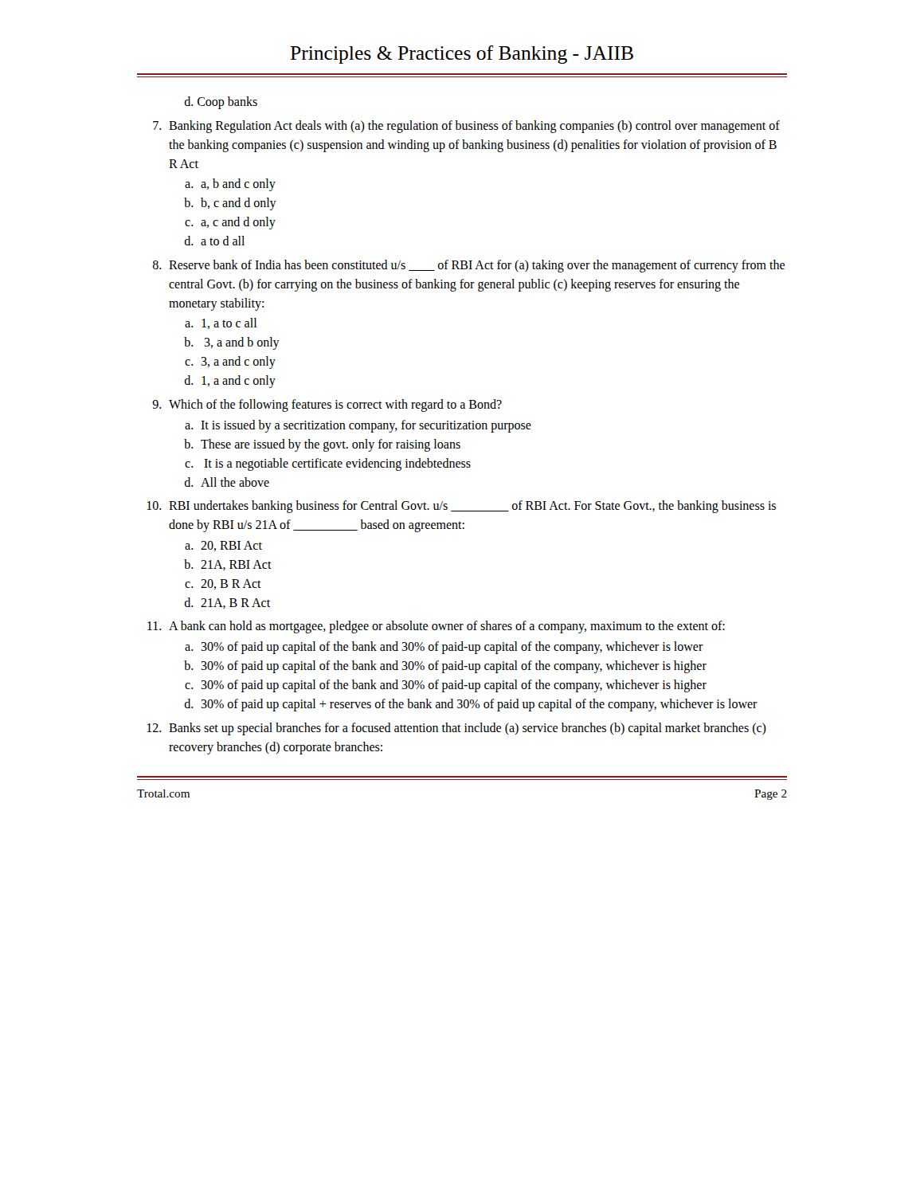Principles & Practices of Banking - JAIIB
Coop banks
Banking Regulation Act deals with (a) the regulation of business of banking companies (b) control over management of the banking companies (c) suspension and winding up of banking business (d) penalities for violation of provision of B R Act
a, b and c only
b, c and d only
a, c and d only
a to d all
Reserve bank of India has been constituted u/s ____ of RBI Act for (a) taking over the management of currency from the central Govt. (b) for carrying on the business of banking for general public (c) keeping reserves for ensuring the monetary stability:
1, a to c all
3, a and b only
3, a and c only
1, a and c only
Which of the following features is correct with regard to a Bond?
It is issued by a secritization company, for securitization purpose
These are issued by the govt. only for raising loans
It is a negotiable certificate evidencing indebtedness
All the above
RBI undertakes banking business for Central Govt. u/s _________ of RBI Act. For State Govt., the banking business is done by RBI u/s 21A of __________ based on agreement:
20, RBI Act
21A, RBI Act
20, B R Act
21A, B R Act
A bank can hold as mortgagee, pledgee or absolute owner of shares of a company, maximum to the extent of:
30% of paid up capital of the bank and 30% of paid-up capital of the company, whichever is lower
30% of paid up capital of the bank and 30% of paid-up capital of the company, whichever is higher
30% of paid up capital of the bank and 30% of paid-up capital of the company, whichever is higher
30% of paid up capital + reserves of the bank and 30% of paid up capital of the company, whichever is lower
Banks set up special branches for a focused attention that include (a) service branches (b) capital market branches (c) recovery branches (d) corporate branches:
Trotal.com Page 2